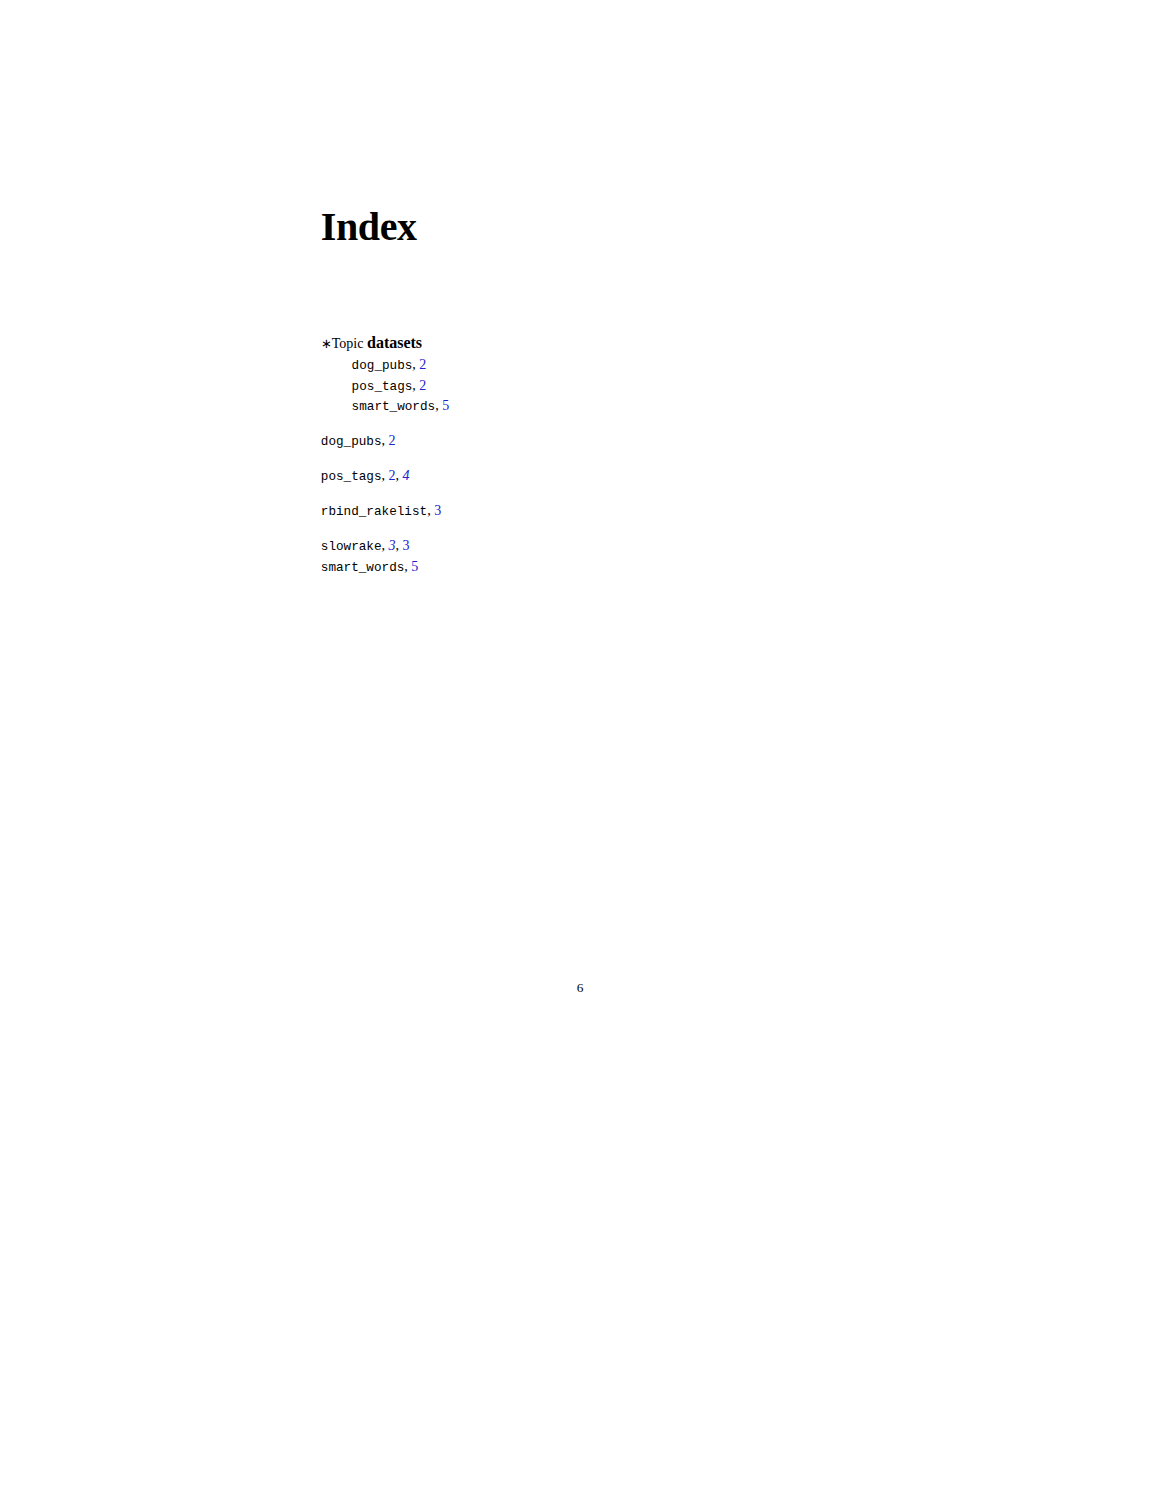Index
∗Topic datasets
dog_pubs, 2
pos_tags, 2
smart_words, 5
dog_pubs, 2
pos_tags, 2, 4
rbind_rakelist, 3
slowrake, 3, 3
smart_words, 5
6